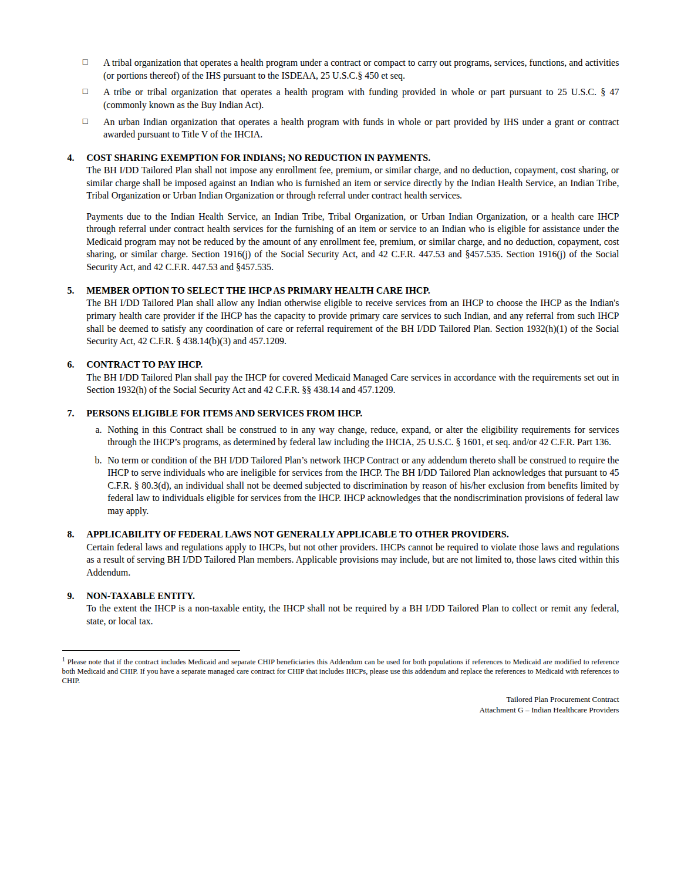A tribal organization that operates a health program under a contract or compact to carry out programs, services, functions, and activities (or portions thereof) of the IHS pursuant to the ISDEAA, 25 U.S.C.§ 450 et seq.
A tribe or tribal organization that operates a health program with funding provided in whole or part pursuant to 25 U.S.C. § 47 (commonly known as the Buy Indian Act).
An urban Indian organization that operates a health program with funds in whole or part provided by IHS under a grant or contract awarded pursuant to Title V of the IHCIA.
Cost Sharing Exemption for Indians; No Reduction in Payments.
The BH I/DD Tailored Plan shall not impose any enrollment fee, premium, or similar charge, and no deduction, copayment, cost sharing, or similar charge shall be imposed against an Indian who is furnished an item or service directly by the Indian Health Service, an Indian Tribe, Tribal Organization or Urban Indian Organization or through referral under contract health services.
Payments due to the Indian Health Service, an Indian Tribe, Tribal Organization, or Urban Indian Organization, or a health care IHCP through referral under contract health services for the furnishing of an item or service to an Indian who is eligible for assistance under the Medicaid program may not be reduced by the amount of any enrollment fee, premium, or similar charge, and no deduction, copayment, cost sharing, or similar charge. Section 1916(j) of the Social Security Act, and 42 C.F.R. 447.53 and §457.535. Section 1916(j) of the Social Security Act, and 42 C.F.R. 447.53 and §457.535.
Member Option to Select the IHCP as Primary Health Care IHCP.
The BH I/DD Tailored Plan shall allow any Indian otherwise eligible to receive services from an IHCP to choose the IHCP as the Indian's primary health care provider if the IHCP has the capacity to provide primary care services to such Indian, and any referral from such IHCP shall be deemed to satisfy any coordination of care or referral requirement of the BH I/DD Tailored Plan. Section 1932(h)(1) of the Social Security Act, 42 C.F.R. § 438.14(b)(3) and 457.1209.
Contract to Pay IHCP.
The BH I/DD Tailored Plan shall pay the IHCP for covered Medicaid Managed Care services in accordance with the requirements set out in Section 1932(h) of the Social Security Act and 42 C.F.R. §§ 438.14 and 457.1209.
Persons Eligible for Items and Services from IHCP.
Nothing in this Contract shall be construed to in any way change, reduce, expand, or alter the eligibility requirements for services through the IHCP’s programs, as determined by federal law including the IHCIA, 25 U.S.C. § 1601, et seq. and/or 42 C.F.R. Part 136.
No term or condition of the BH I/DD Tailored Plan’s network IHCP Contract or any addendum thereto shall be construed to require the IHCP to serve individuals who are ineligible for services from the IHCP. The BH I/DD Tailored Plan acknowledges that pursuant to 45 C.F.R. § 80.3(d), an individual shall not be deemed subjected to discrimination by reason of his/her exclusion from benefits limited by federal law to individuals eligible for services from the IHCP. IHCP acknowledges that the nondiscrimination provisions of federal law may apply.
Applicability of Federal Laws Not Generally Applicable to Other Providers.
Certain federal laws and regulations apply to IHCPs, but not other providers. IHCPs cannot be required to violate those laws and regulations as a result of serving BH I/DD Tailored Plan members. Applicable provisions may include, but are not limited to, those laws cited within this Addendum.
Non-Taxable Entity.
To the extent the IHCP is a non-taxable entity, the IHCP shall not be required by a BH I/DD Tailored Plan to collect or remit any federal, state, or local tax.
1 Please note that if the contract includes Medicaid and separate CHIP beneficiaries this Addendum can be used for both populations if references to Medicaid are modified to reference both Medicaid and CHIP. If you have a separate managed care contract for CHIP that includes IHCPs, please use this addendum and replace the references to Medicaid with references to CHIP.
Tailored Plan Procurement Contract
Attachment G – Indian Healthcare Providers